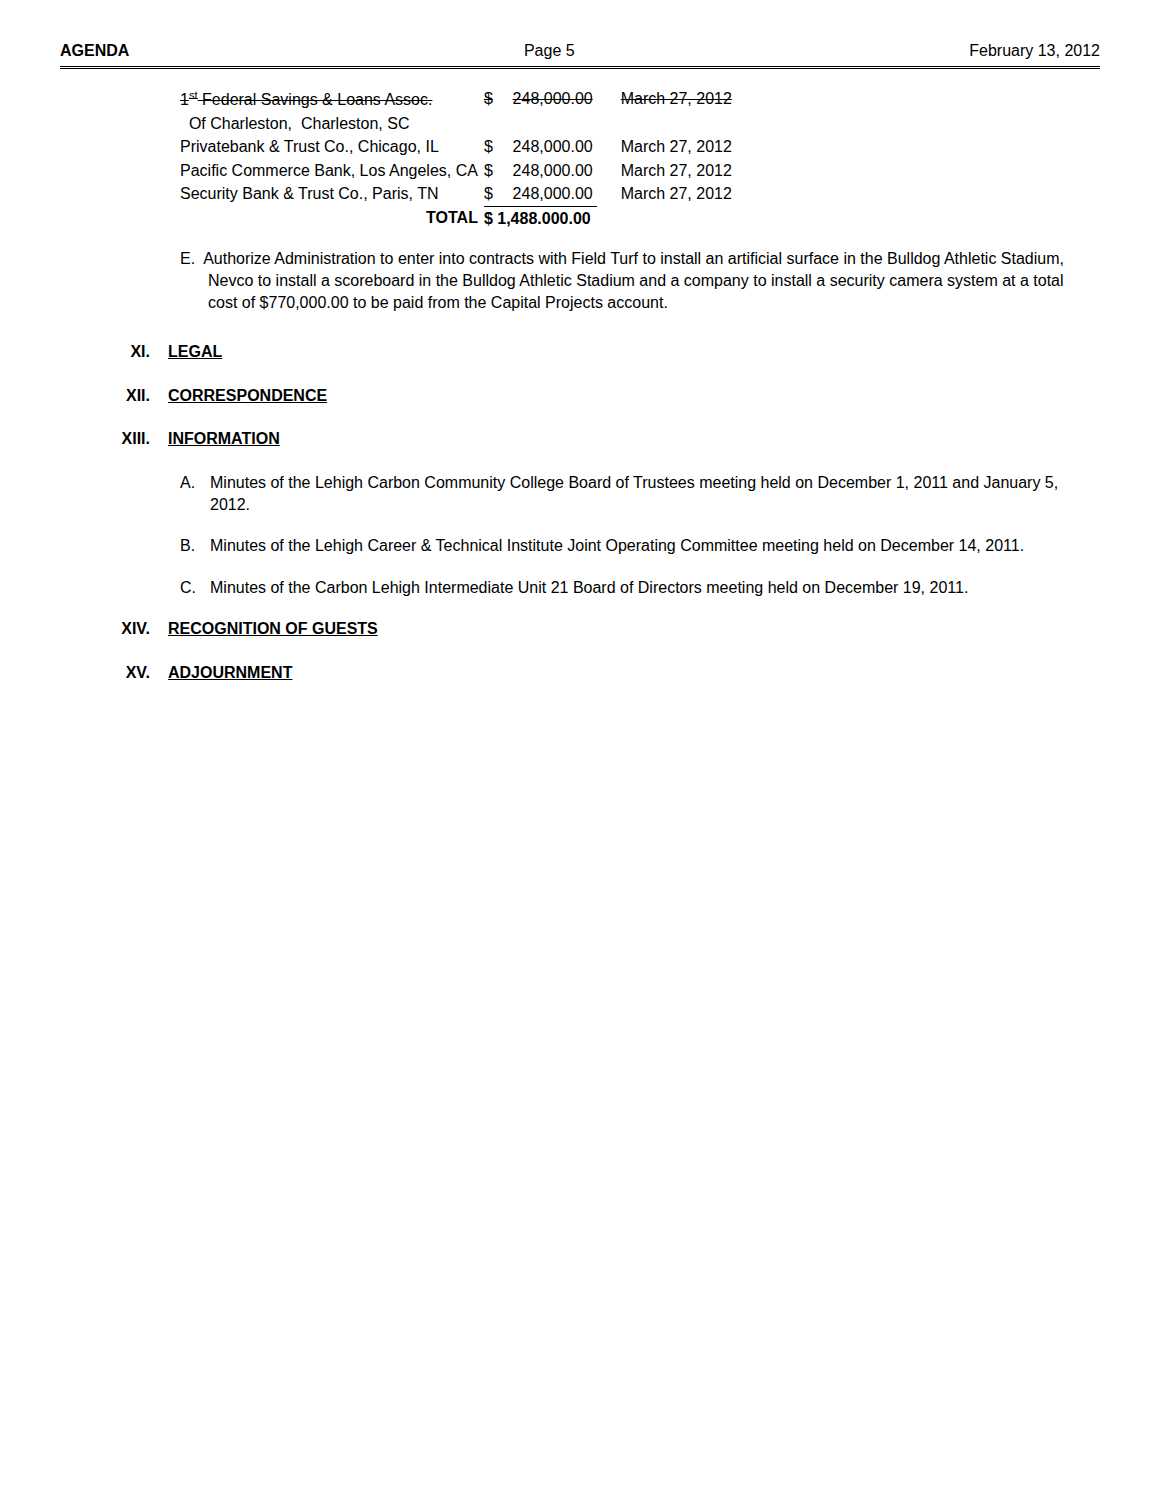AGENDA Page 5 February 13, 2012
| 1 st Federal Savings & Loans Assoc. | $ | 248,000.00 | March 27, 2012 |
| Of Charleston, Charleston, SC | | | |
| Privatebank & Trust Co., Chicago, IL | $ | 248,000.00 | March 27, 2012 |
| Pacific Commerce Bank, Los Angeles, CA | $ | 248,000.00 | March 27, 2012 |
| Security Bank & Trust Co., Paris, TN | $ | 248,000.00 | March 27, 2012 |
| TOTAL | $ 1,488.000.00 | |
E. Authorize Administration to enter into contracts with Field Turf to install an artificial surface in the Bulldog Athletic Stadium, Nevco to install a scoreboard in the Bulldog Athletic Stadium and a company to install a security camera system at a total cost of $770,000.00 to be paid from the Capital Projects account.
XI.
LEGAL
XII.
CORRESPONDENCE
XIII.
INFORMATION
A.
Minutes of the Lehigh Carbon Community College Board of Trustees meeting held on December 1, 2011 and January 5, 2012.
B.
Minutes of the Lehigh Career & Technical Institute Joint Operating Committee meeting held on December 14, 2011.
C.
Minutes of the Carbon Lehigh Intermediate Unit 21 Board of Directors meeting held on December 19, 2011.
XIV.
RECOGNITION OF GUESTS
XV.
ADJOURNMENT